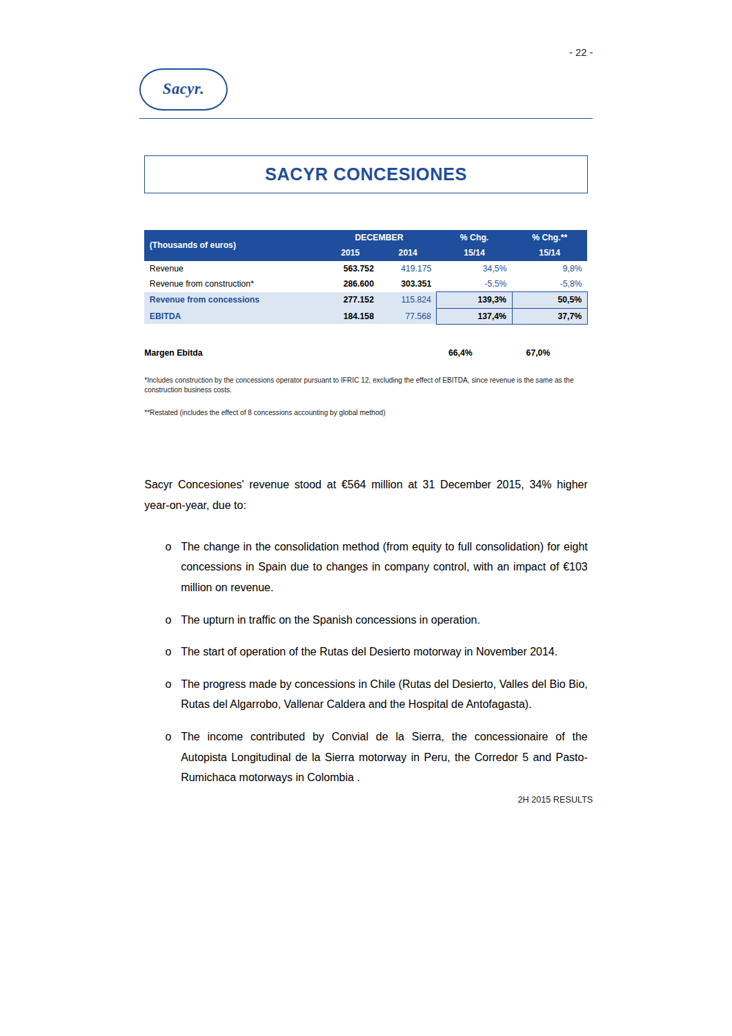- 22 -
Sacyr.
SACYR CONCESIONES
| (Thousands of euros) | DECEMBER | % Chg. | % Chg.** |
| 2015 | 2014 | 15/14 | 15/14 |
| Revenue | 563.752 | 419.175 | 34,5% | 9,8% |
| Revenue from construction* | 286.600 | 303.351 | -5,5% | -5,8% |
| Revenue from concessions | 277.152 | 115.824 | 139,3% | 50,5% |
| EBITDA | 184.158 | 77.568 | 137,4% | 37,7% |
Margen Ebitda
66,4%
67,0%
*Includes construction by the concessions operator pursuant to IFRIC 12, excluding the effect of EBITDA, since revenue is the same as the construction business costs.
**Restated (includes the effect of 8 concessions accounting by global method)
Sacyr Concesiones' revenue stood at €564 million at 31 December 2015, 34% higher year-on-year, due to:
o The change in the consolidation method (from equity to full consolidation) for eight concessions in Spain due to changes in company control, with an impact of €103 million on revenue.
o The upturn in traffic on the Spanish concessions in operation.
o The start of operation of the Rutas del Desierto motorway in November 2014.
o The progress made by concessions in Chile (Rutas del Desierto, Valles del Bio Bio, Rutas del Algarrobo, Vallenar Caldera and the Hospital de Antofagasta).
o The income contributed by Convial de la Sierra, the concessionaire of the Autopista Longitudinal de la Sierra motorway in Peru, the Corredor 5 and Pasto- Rumichaca motorways in Colombia .
2H 2015 RESULTS